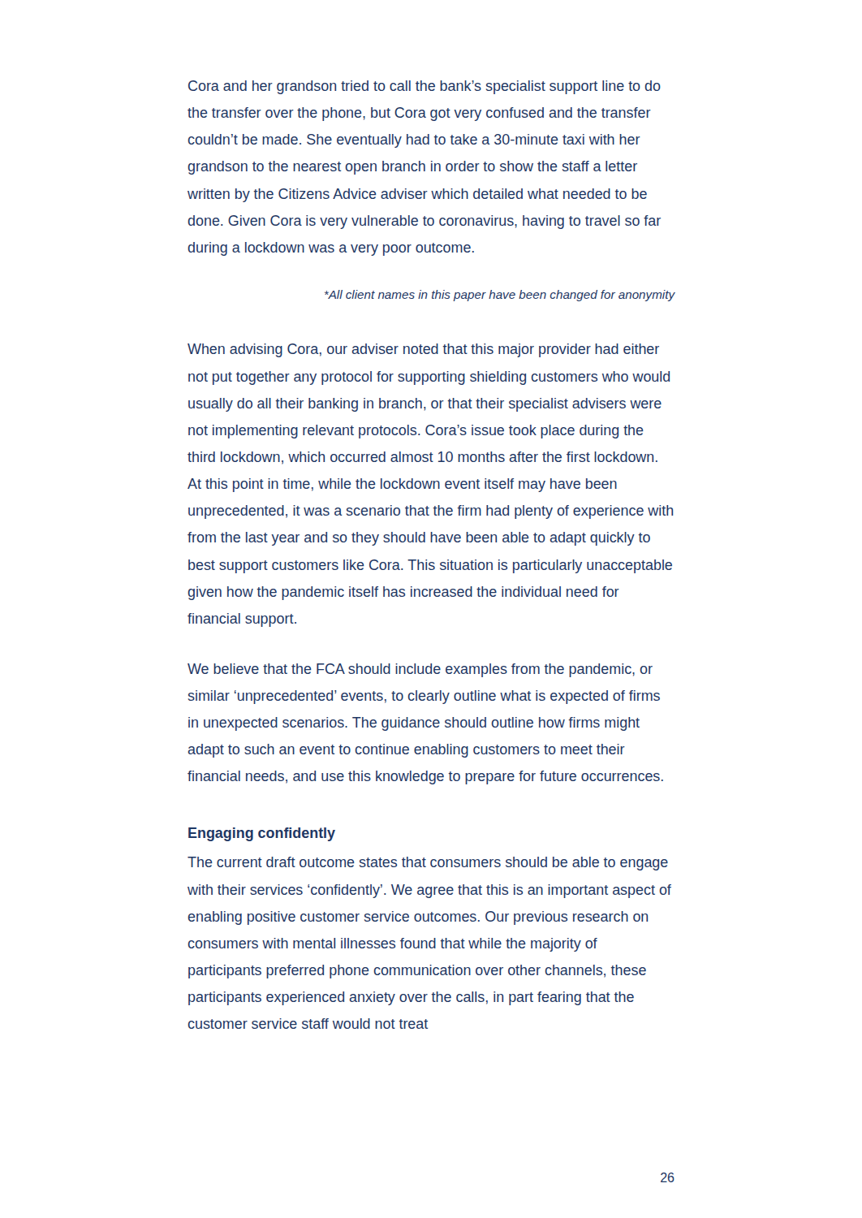Cora and her grandson tried to call the bank’s specialist support line to do the transfer over the phone, but Cora got very confused and the transfer couldn’t be made. She eventually had to take a 30-minute taxi with her grandson to the nearest open branch in order to show the staff a letter written by the Citizens Advice adviser which detailed what needed to be done. Given Cora is very vulnerable to coronavirus, having to travel so far during a lockdown was a very poor outcome.
*All client names in this paper have been changed for anonymity
When advising Cora, our adviser noted that this major provider had either not put together any protocol for supporting shielding customers who would usually do all their banking in branch, or that their specialist advisers were not implementing relevant protocols. Cora’s issue took place during the third lockdown, which occurred almost 10 months after the first lockdown. At this point in time, while the lockdown event itself may have been unprecedented, it was a scenario that the firm had plenty of experience with from the last year and so they should have been able to adapt quickly to best support customers like Cora. This situation is particularly unacceptable given how the pandemic itself has increased the individual need for financial support.
We believe that the FCA should include examples from the pandemic, or similar ‘unprecedented’ events, to clearly outline what is expected of firms in unexpected scenarios. The guidance should outline how firms might adapt to such an event to continue enabling customers to meet their financial needs, and use this knowledge to prepare for future occurrences.
Engaging confidently
The current draft outcome states that consumers should be able to engage with their services ‘confidently’. We agree that this is an important aspect of enabling positive customer service outcomes. Our previous research on consumers with mental illnesses found that while the majority of participants preferred phone communication over other channels, these participants experienced anxiety over the calls, in part fearing that the customer service staff would not treat
26